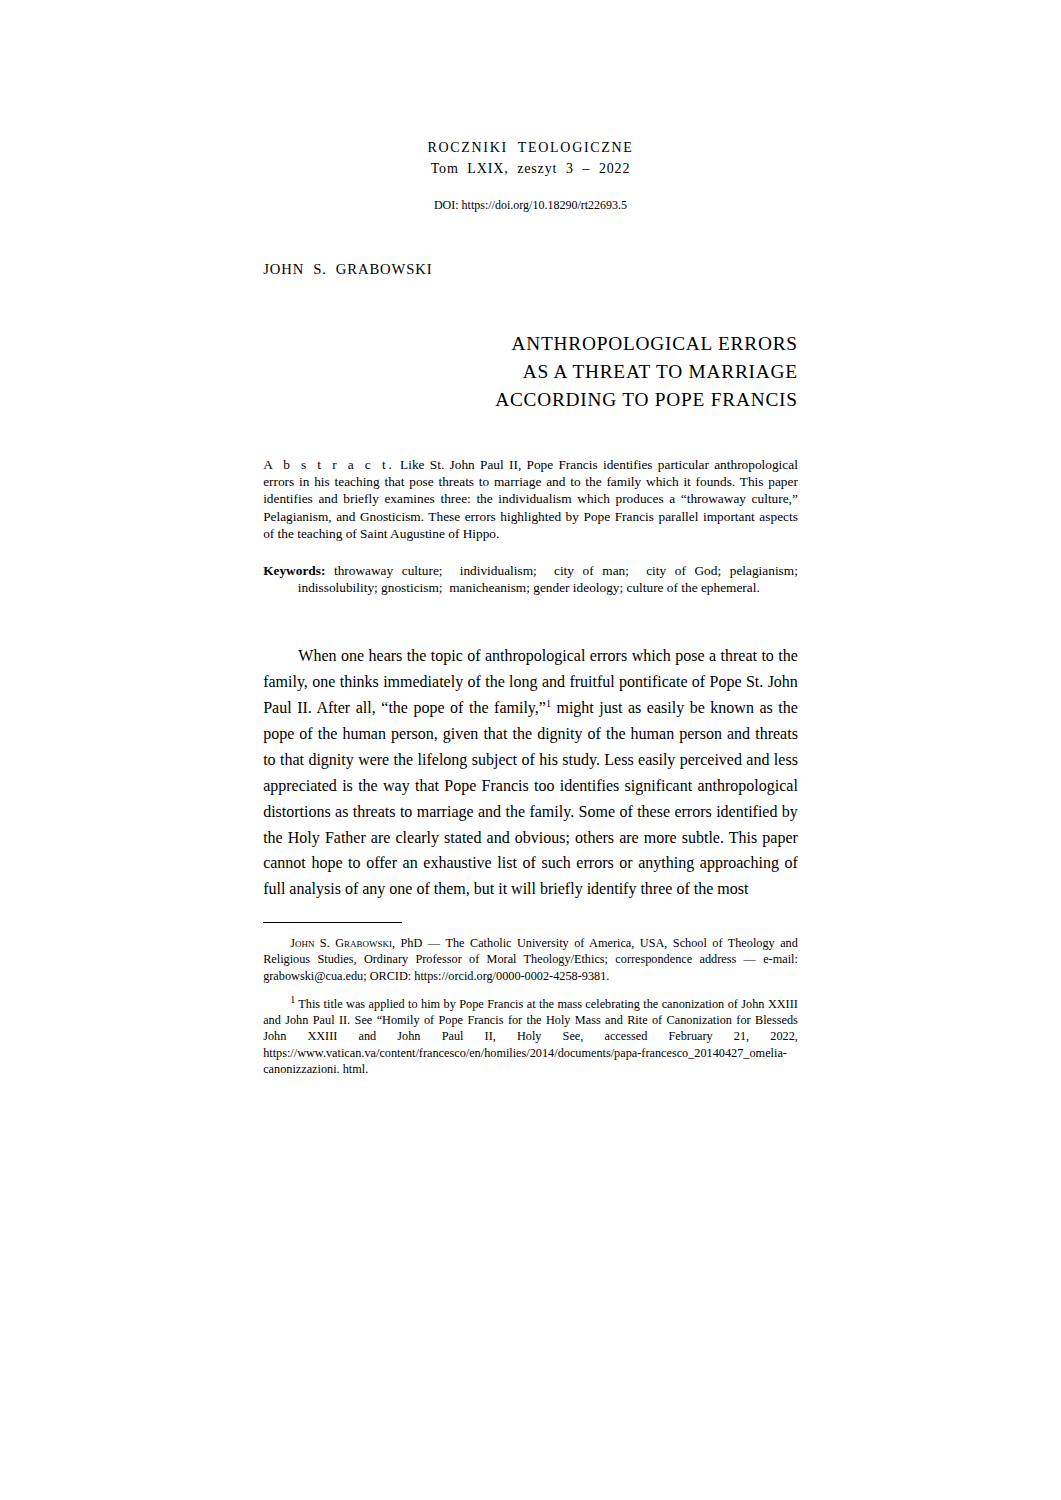ROCZNIKI TEOLOGICZNE
Tom LXIX, zeszyt 3 – 2022
DOI: https://doi.org/10.18290/rt22693.5
JOHN S. GRABOWSKI
ANTHROPOLOGICAL ERRORS
AS A THREAT TO MARRIAGE
ACCORDING TO POPE FRANCIS
A b s t r a c t. Like St. John Paul II, Pope Francis identifies particular anthropological errors in his teaching that pose threats to marriage and to the family which it founds. This paper identifies and briefly examines three: the individualism which produces a “throwaway culture,” Pelagianism, and Gnosticism. These errors highlighted by Pope Francis parallel important aspects of the teaching of Saint Augustine of Hippo.
Keywords: throwaway culture; individualism; city of man; city of God; pelagianism; indissolubility; gnosticism; manicheanism; gender ideology; culture of the ephemeral.
When one hears the topic of anthropological errors which pose a threat to the family, one thinks immediately of the long and fruitful pontificate of Pope St. John Paul II. After all, “the pope of the family,”1 might just as easily be known as the pope of the human person, given that the dignity of the human person and threats to that dignity were the lifelong subject of his study. Less easily perceived and less appreciated is the way that Pope Francis too identifies significant anthropological distortions as threats to marriage and the family. Some of these errors identified by the Holy Father are clearly stated and obvious; others are more subtle. This paper cannot hope to offer an exhaustive list of such errors or anything approaching of full analysis of any one of them, but it will briefly identify three of the most
John S. Grabowski, PhD — The Catholic University of America, USA, School of Theology and Religious Studies, Ordinary Professor of Moral Theology/Ethics; correspondence address — e-mail: grabowski@cua.edu; ORCID: https://orcid.org/0000-0002-4258-9381.
1 This title was applied to him by Pope Francis at the mass celebrating the canonization of John XXIII and John Paul II. See “Homily of Pope Francis for the Holy Mass and Rite of Canonization for Blesseds John XXIII and John Paul II, Holy See, accessed February 21, 2022, https://www.vatican.va/content/francesco/en/homilies/2014/documents/papa-francesco_20140427_omelia-canonizzazioni. html.